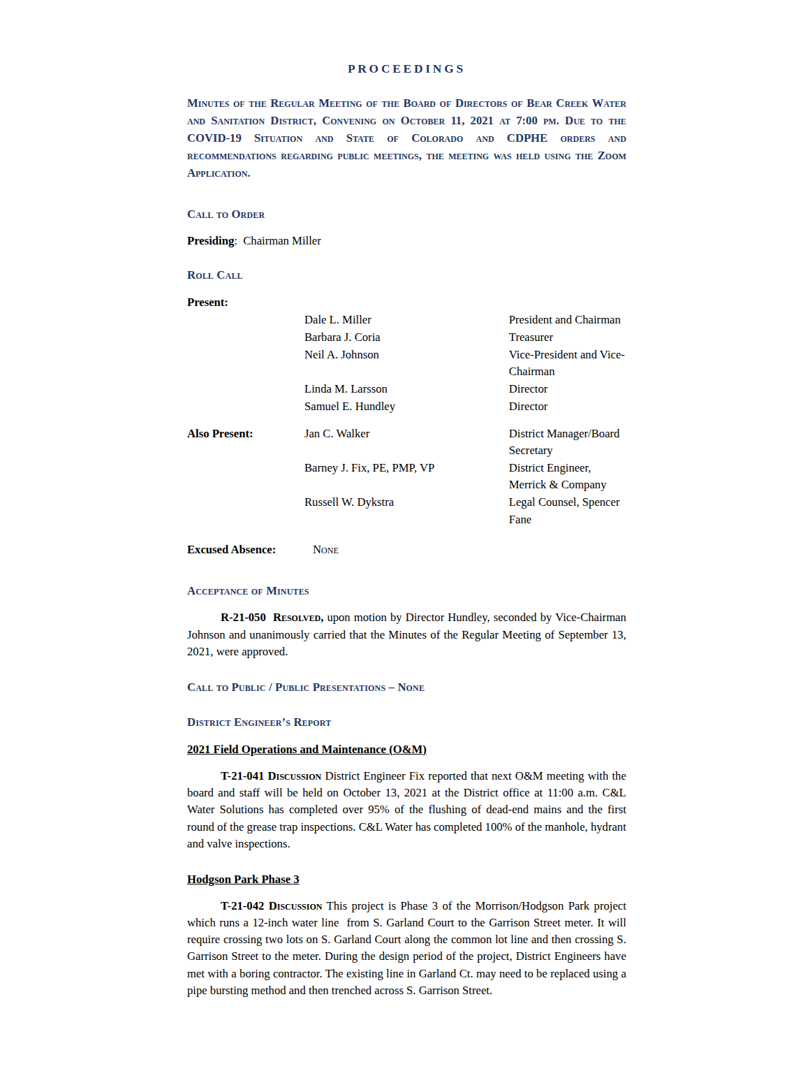Proceedings
Minutes of the Regular Meeting of the Board of Directors of Bear Creek Water and Sanitation District, Convening on October 11, 2021 at 7:00 pm. Due to the COVID-19 Situation and State of Colorado and CDPHE orders and recommendations regarding public meetings, the meeting was held using the Zoom Application.
Call to Order
Presiding: Chairman Miller
Roll Call
| Present: | | |
| | Dale L. Miller | President and Chairman |
| | Barbara J. Coria | Treasurer |
| | Neil A. Johnson | Vice-President and Vice-Chairman |
| | Linda M. Larsson | Director |
| | Samuel E. Hundley | Director |
| Also Present: | Jan C. Walker | District Manager/Board Secretary |
| | Barney J. Fix, PE, PMP, VP | District Engineer, Merrick & Company |
| | Russell W. Dykstra | Legal Counsel, Spencer Fane |
Excused Absence: None
Acceptance of Minutes
R-21-050 Resolved, upon motion by Director Hundley, seconded by Vice-Chairman Johnson and unanimously carried that the Minutes of the Regular Meeting of September 13, 2021, were approved.
Call to Public / Public Presentations – None
District Engineer’s Report
2021 Field Operations and Maintenance (O&M)
T-21-041 Discussion District Engineer Fix reported that next O&M meeting with the board and staff will be held on October 13, 2021 at the District office at 11:00 a.m. C&L Water Solutions has completed over 95% of the flushing of dead-end mains and the first round of the grease trap inspections. C&L Water has completed 100% of the manhole, hydrant and valve inspections.
Hodgson Park Phase 3
T-21-042 Discussion This project is Phase 3 of the Morrison/Hodgson Park project which runs a 12-inch water line from S. Garland Court to the Garrison Street meter. It will require crossing two lots on S. Garland Court along the common lot line and then crossing S. Garrison Street to the meter. During the design period of the project, District Engineers have met with a boring contractor. The existing line in Garland Ct. may need to be replaced using a pipe bursting method and then trenched across S. Garrison Street.